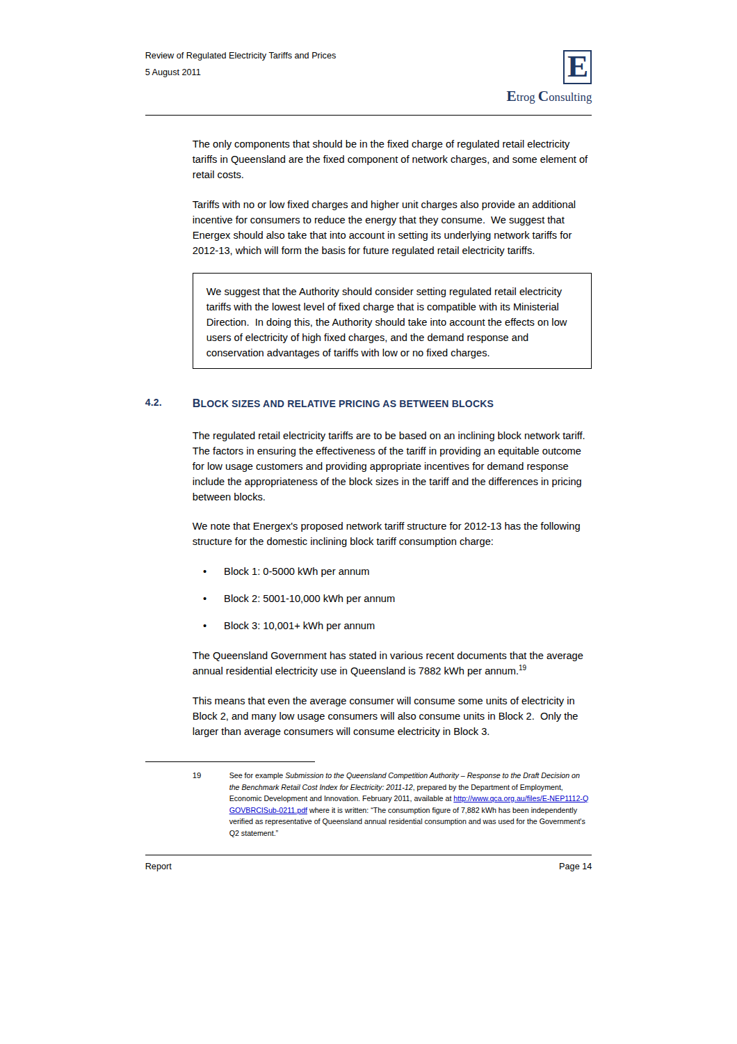Review of Regulated Electricity Tariffs and Prices
5 August 2011
E
Etrog Consulting
The only components that should be in the fixed charge of regulated retail electricity tariffs in Queensland are the fixed component of network charges, and some element of retail costs.
Tariffs with no or low fixed charges and higher unit charges also provide an additional incentive for consumers to reduce the energy that they consume. We suggest that Energex should also take that into account in setting its underlying network tariffs for 2012-13, which will form the basis for future regulated retail electricity tariffs.
We suggest that the Authority should consider setting regulated retail electricity tariffs with the lowest level of fixed charge that is compatible with its Ministerial Direction. In doing this, the Authority should take into account the effects on low users of electricity of high fixed charges, and the demand response and conservation advantages of tariffs with low or no fixed charges.
4.2. BLOCK SIZES AND RELATIVE PRICING AS BETWEEN BLOCKS
The regulated retail electricity tariffs are to be based on an inclining block network tariff. The factors in ensuring the effectiveness of the tariff in providing an equitable outcome for low usage customers and providing appropriate incentives for demand response include the appropriateness of the block sizes in the tariff and the differences in pricing between blocks.
We note that Energex's proposed network tariff structure for 2012-13 has the following structure for the domestic inclining block tariff consumption charge:
Block 1: 0-5000 kWh per annum
Block 2: 5001-10,000 kWh per annum
Block 3: 10,001+ kWh per annum
The Queensland Government has stated in various recent documents that the average annual residential electricity use in Queensland is 7882 kWh per annum.19
This means that even the average consumer will consume some units of electricity in Block 2, and many low usage consumers will also consume units in Block 2. Only the larger than average consumers will consume electricity in Block 3.
19
See for example Submission to the Queensland Competition Authority – Response to the Draft Decision on the Benchmark Retail Cost Index for Electricity: 2011-12, prepared by the Department of Employment, Economic Development and Innovation. February 2011, available at http://www.qca.org.au/files/E-NEP1112-QGOVBRCISub-0211.pdf where it is written: “The consumption figure of 7,882 kWh has been independently verified as representative of Queensland annual residential consumption and was used for the Government's Q2 statement.”
Report
Page 14